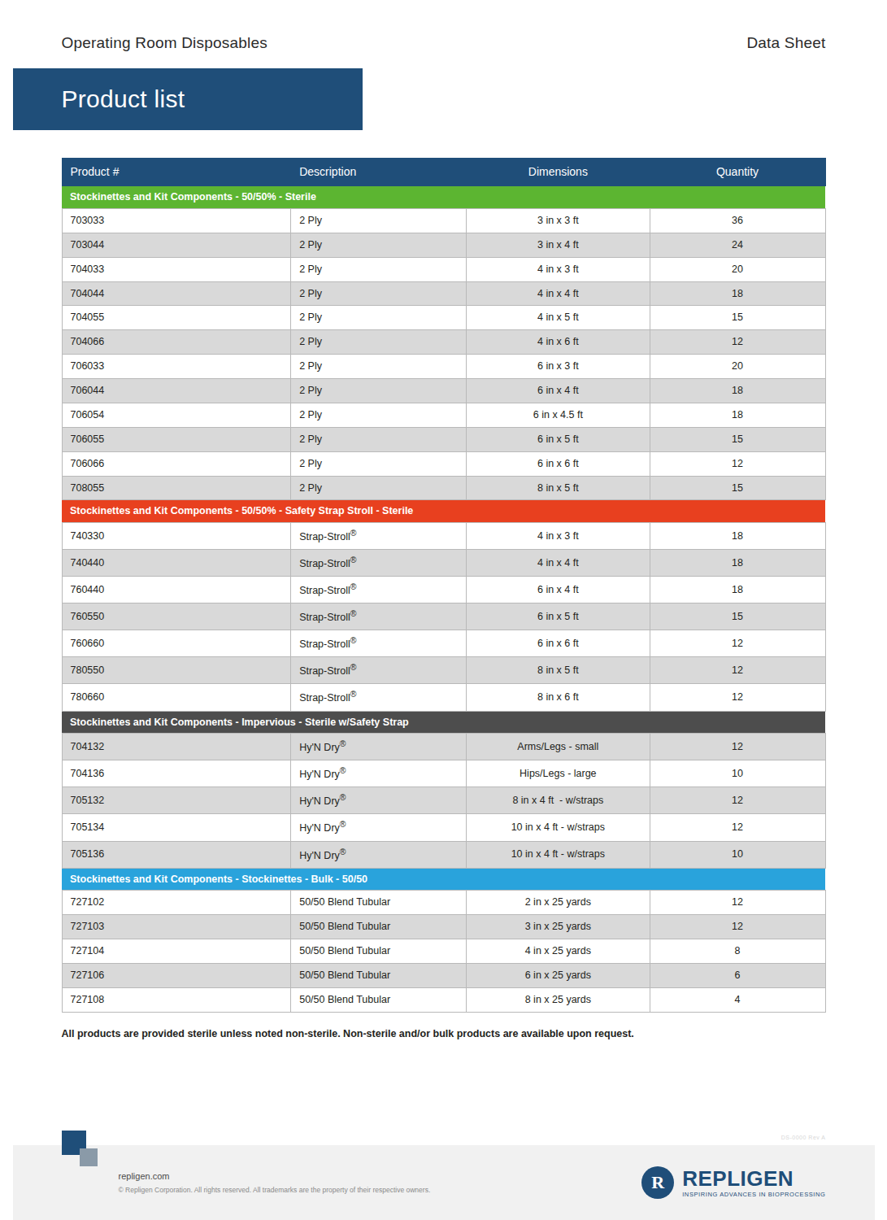Operating Room Disposables
Data Sheet
Product list
| Product # | Description | Dimensions | Quantity |
| --- | --- | --- | --- |
| Stockinettes and Kit Components - 50/50% - Sterile |
| 703033 | 2 Ply | 3 in x 3 ft | 36 |
| 703044 | 2 Ply | 3 in x 4 ft | 24 |
| 704033 | 2 Ply | 4 in x 3 ft | 20 |
| 704044 | 2 Ply | 4 in x 4 ft | 18 |
| 704055 | 2 Ply | 4 in x 5 ft | 15 |
| 704066 | 2 Ply | 4 in x 6 ft | 12 |
| 706033 | 2 Ply | 6 in x 3 ft | 20 |
| 706044 | 2 Ply | 6 in x 4 ft | 18 |
| 706054 | 2 Ply | 6 in x 4.5 ft | 18 |
| 706055 | 2 Ply | 6 in x 5 ft | 15 |
| 706066 | 2 Ply | 6 in x 6 ft | 12 |
| 708055 | 2 Ply | 8 in x 5 ft | 15 |
| Stockinettes and Kit Components - 50/50% - Safety Strap Stroll - Sterile |
| 740330 | Strap-Stroll ® | 4 in x 3 ft | 18 |
| 740440 | Strap-Stroll ® | 4 in x 4 ft | 18 |
| 760440 | Strap-Stroll ® | 6 in x 4 ft | 18 |
| 760550 | Strap-Stroll ® | 6 in x 5 ft | 15 |
| 760660 | Strap-Stroll ® | 6 in x 6 ft | 12 |
| 780550 | Strap-Stroll ® | 8 in x 5 ft | 12 |
| 780660 | Strap-Stroll ® | 8 in x 6 ft | 12 |
| Stockinettes and Kit Components - Impervious - Sterile w/Safety Strap |
| 704132 | Hy'N Dry ® | Arms/Legs - small | 12 |
| 704136 | Hy'N Dry ® | Hips/Legs - large | 10 |
| 705132 | Hy'N Dry ® | 8 in x 4 ft - w/straps | 12 |
| 705134 | Hy'N Dry ® | 10 in x 4 ft - w/straps | 12 |
| 705136 | Hy'N Dry ® | 10 in x 4 ft - w/straps | 10 |
| Stockinettes and Kit Components - Stockinettes - Bulk - 50/50 |
| 727102 | 50/50 Blend Tubular | 2 in x 25 yards | 12 |
| 727103 | 50/50 Blend Tubular | 3 in x 25 yards | 12 |
| 727104 | 50/50 Blend Tubular | 4 in x 25 yards | 8 |
| 727106 | 50/50 Blend Tubular | 6 in x 25 yards | 6 |
| 727108 | 50/50 Blend Tubular | 8 in x 25 yards | 4 |
All products are provided sterile unless noted non-sterile. Non-sterile and/or bulk products are available upon request.
DS-0000 Rev A
repligen.com
© Repligen Corporation. All rights reserved. All trademarks are the property of their respective owners.
R
REPLIGEN
INSPIRING ADVANCES IN BIOPROCESSING